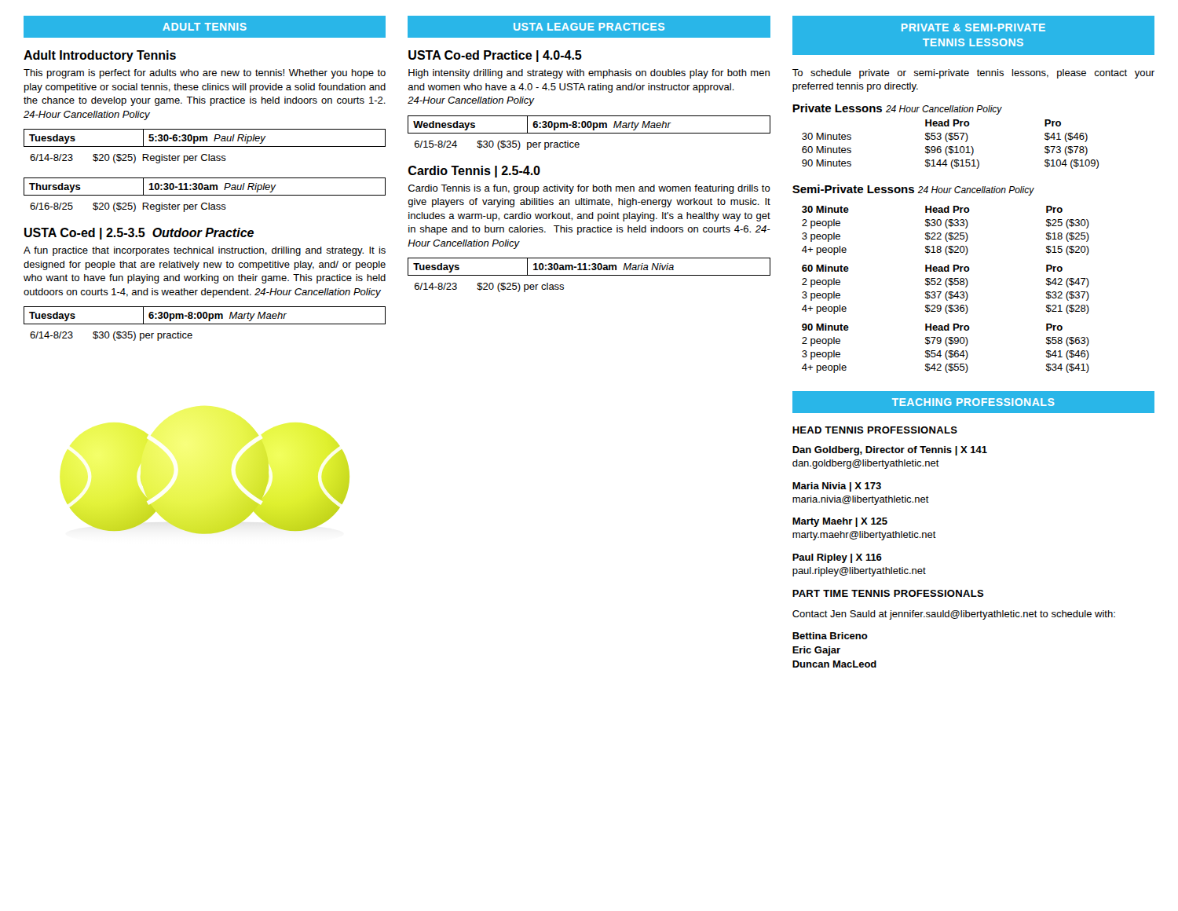ADULT TENNIS
Adult Introductory Tennis
This program is perfect for adults who are new to tennis! Whether you hope to play competitive or social tennis, these clinics will provide a solid foundation and the chance to develop your game. This practice is held indoors on courts 1-2. 24-Hour Cancellation Policy
| Tuesdays | 5:30-6:30pm Paul Ripley |
6/14-8/23$20 ($25) Register per Class
| Thursdays | 10:30-11:30am Paul Ripley |
6/16-8/25$20 ($25) Register per Class
USTA Co-ed | 2.5-3.5 Outdoor Practice
A fun practice that incorporates technical instruction, drilling and strategy. It is designed for people that are relatively new to competitive play, and/ or people who want to have fun playing and working on their game. This practice is held outdoors on courts 1-4, and is weather dependent. 24-Hour Cancellation Policy
| Tuesdays | 6:30pm-8:00pm Marty Maehr |
6/14-8/23$30 ($35) per practice
USTA LEAGUE PRACTICES
USTA Co-ed Practice | 4.0-4.5
High intensity drilling and strategy with emphasis on doubles play for both men and women who have a 4.0 - 4.5 USTA rating and/or instructor approval.
24-Hour Cancellation Policy
| Wednesdays | 6:30pm-8:00pm Marty Maehr |
6/15-8/24$30 ($35) per practice
Cardio Tennis | 2.5-4.0
Cardio Tennis is a fun, group activity for both men and women featuring drills to give players of varying abilities an ultimate, high-energy workout to music. It includes a warm-up, cardio workout, and point playing. It's a healthy way to get in shape and to burn calories. This practice is held indoors on courts 4-6. 24-Hour Cancellation Policy
| Tuesdays | 10:30am-11:30am Maria Nivia |
6/14-8/23$20 ($25) per class
PRIVATE & SEMI-PRIVATE
TENNIS LESSONS
To schedule private or semi-private tennis lessons, please contact your preferred tennis pro directly.
Private Lessons 24 Hour Cancellation Policy
| | Head Pro | Pro |
| 30 Minutes | $53 ($57) | $41 ($46) |
| 60 Minutes | $96 ($101) | $73 ($78) |
| 90 Minutes | $144 ($151) | $104 ($109) |
Semi-Private Lessons 24 Hour Cancellation Policy
| 30 Minute | Head Pro | Pro |
| 2 people | $30 ($33) | $25 ($30) |
| 3 people | $22 ($25) | $18 ($25) |
| 4+ people | $18 ($20) | $15 ($20) |
| 60 Minute | Head Pro | Pro |
| 2 people | $52 ($58) | $42 ($47) |
| 3 people | $37 ($43) | $32 ($37) |
| 4+ people | $29 ($36) | $21 ($28) |
| 90 Minute | Head Pro | Pro |
| 2 people | $79 ($90) | $58 ($63) |
| 3 people | $54 ($64) | $41 ($46) |
| 4+ people | $42 ($55) | $34 ($41) |
TEACHING PROFESSIONALS
HEAD TENNIS PROFESSIONALS
Dan Goldberg, Director of Tennis | X 141 dan.goldberg@libertyathletic.net
Maria Nivia | X 173 maria.nivia@libertyathletic.net
Marty Maehr | X 125 marty.maehr@libertyathletic.net
Paul Ripley | X 116 paul.ripley@libertyathletic.net
PART TIME TENNIS PROFESSIONALS
Contact Jen Sauld at jennifer.sauld@libertyathletic.net to schedule with:
Bettina Briceno
Eric Gajar
Duncan MacLeod